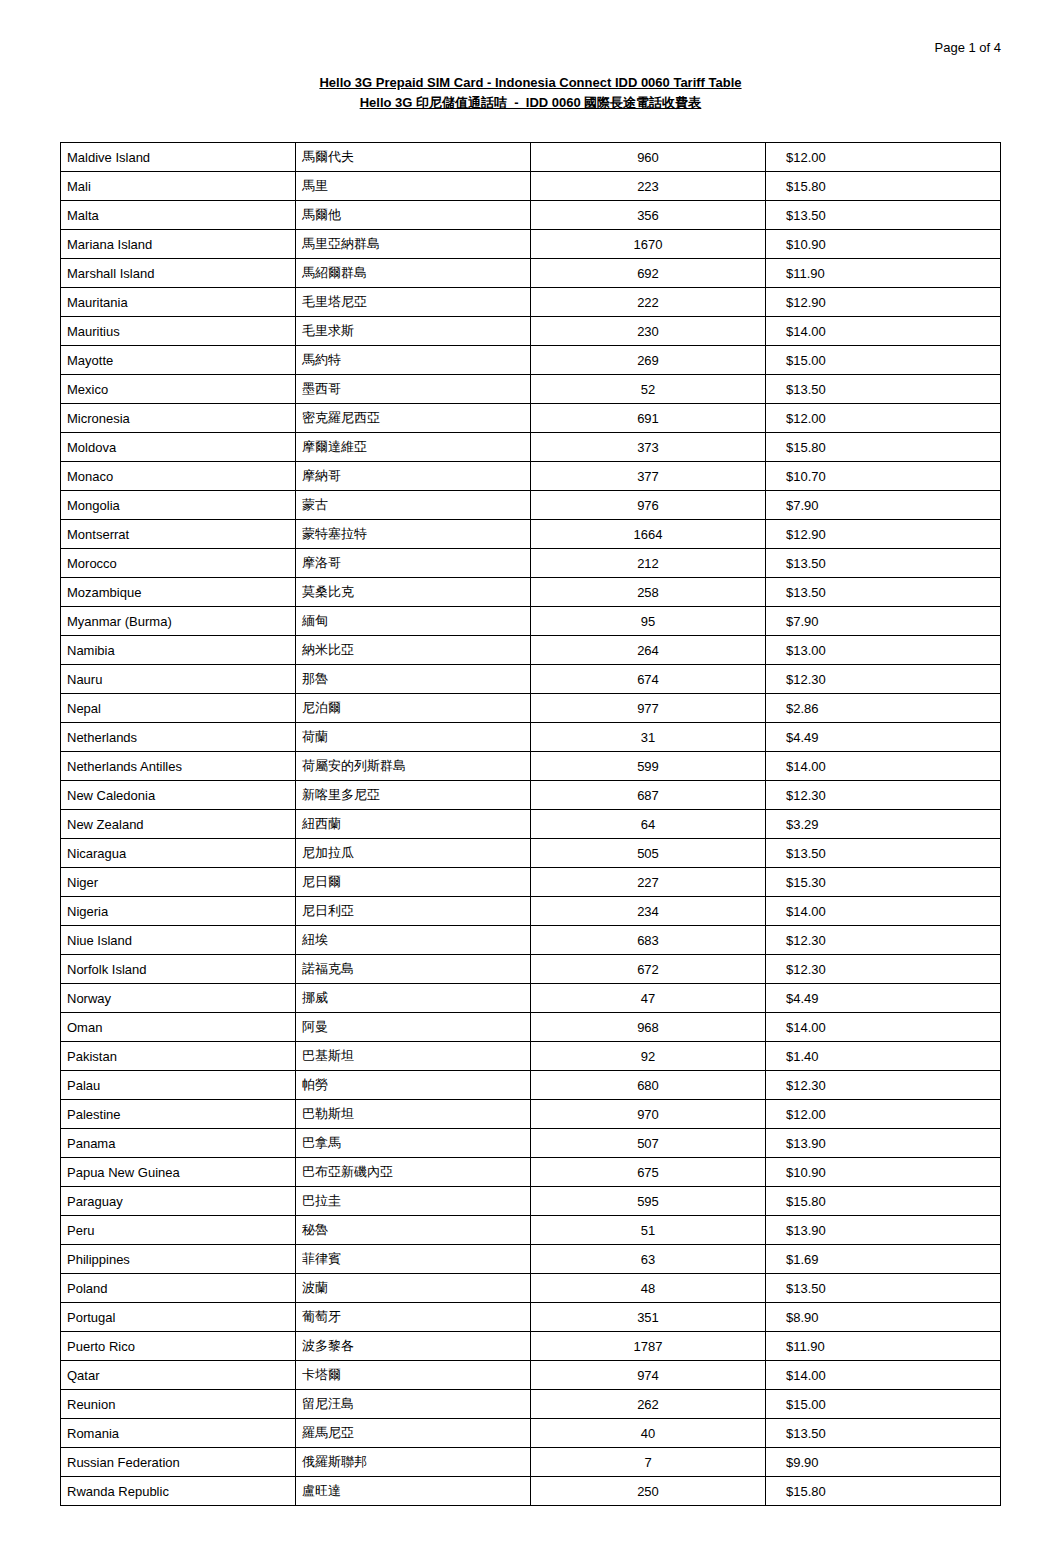Page 1 of 4
Hello 3G Prepaid SIM Card - Indonesia Connect IDD 0060 Tariff Table
Hello 3G 印尼儲值通話咭 - IDD 0060 國際長途電話收費表
| Maldive Island | 馬爾代夫 | 960 | $12.00 |
| Mali | 馬里 | 223 | $15.80 |
| Malta | 馬爾他 | 356 | $13.50 |
| Mariana Island | 馬里亞納群島 | 1670 | $10.90 |
| Marshall Island | 馬紹爾群島 | 692 | $11.90 |
| Mauritania | 毛里塔尼亞 | 222 | $12.90 |
| Mauritius | 毛里求斯 | 230 | $14.00 |
| Mayotte | 馬約特 | 269 | $15.00 |
| Mexico | 墨西哥 | 52 | $13.50 |
| Micronesia | 密克羅尼西亞 | 691 | $12.00 |
| Moldova | 摩爾達維亞 | 373 | $15.80 |
| Monaco | 摩納哥 | 377 | $10.70 |
| Mongolia | 蒙古 | 976 | $7.90 |
| Montserrat | 蒙特塞拉特 | 1664 | $12.90 |
| Morocco | 摩洛哥 | 212 | $13.50 |
| Mozambique | 莫桑比克 | 258 | $13.50 |
| Myanmar (Burma) | 緬甸 | 95 | $7.90 |
| Namibia | 納米比亞 | 264 | $13.00 |
| Nauru | 那魯 | 674 | $12.30 |
| Nepal | 尼泊爾 | 977 | $2.86 |
| Netherlands | 荷蘭 | 31 | $4.49 |
| Netherlands Antilles | 荷屬安的列斯群島 | 599 | $14.00 |
| New Caledonia | 新喀里多尼亞 | 687 | $12.30 |
| New Zealand | 紐西蘭 | 64 | $3.29 |
| Nicaragua | 尼加拉瓜 | 505 | $13.50 |
| Niger | 尼日爾 | 227 | $15.30 |
| Nigeria | 尼日利亞 | 234 | $14.00 |
| Niue Island | 紐埃 | 683 | $12.30 |
| Norfolk Island | 諾福克島 | 672 | $12.30 |
| Norway | 挪威 | 47 | $4.49 |
| Oman | 阿曼 | 968 | $14.00 |
| Pakistan | 巴基斯坦 | 92 | $1.40 |
| Palau | 帕勞 | 680 | $12.30 |
| Palestine | 巴勒斯坦 | 970 | $12.00 |
| Panama | 巴拿馬 | 507 | $13.90 |
| Papua New Guinea | 巴布亞新磯內亞 | 675 | $10.90 |
| Paraguay | 巴拉圭 | 595 | $15.80 |
| Peru | 秘魯 | 51 | $13.90 |
| Philippines | 菲律賓 | 63 | $1.69 |
| Poland | 波蘭 | 48 | $13.50 |
| Portugal | 葡萄牙 | 351 | $8.90 |
| Puerto Rico | 波多黎各 | 1787 | $11.90 |
| Qatar | 卡塔爾 | 974 | $14.00 |
| Reunion | 留尼汪島 | 262 | $15.00 |
| Romania | 羅馬尼亞 | 40 | $13.50 |
| Russian Federation | 俄羅斯聯邦 | 7 | $9.90 |
| Rwanda Republic | 盧旺達 | 250 | $15.80 |